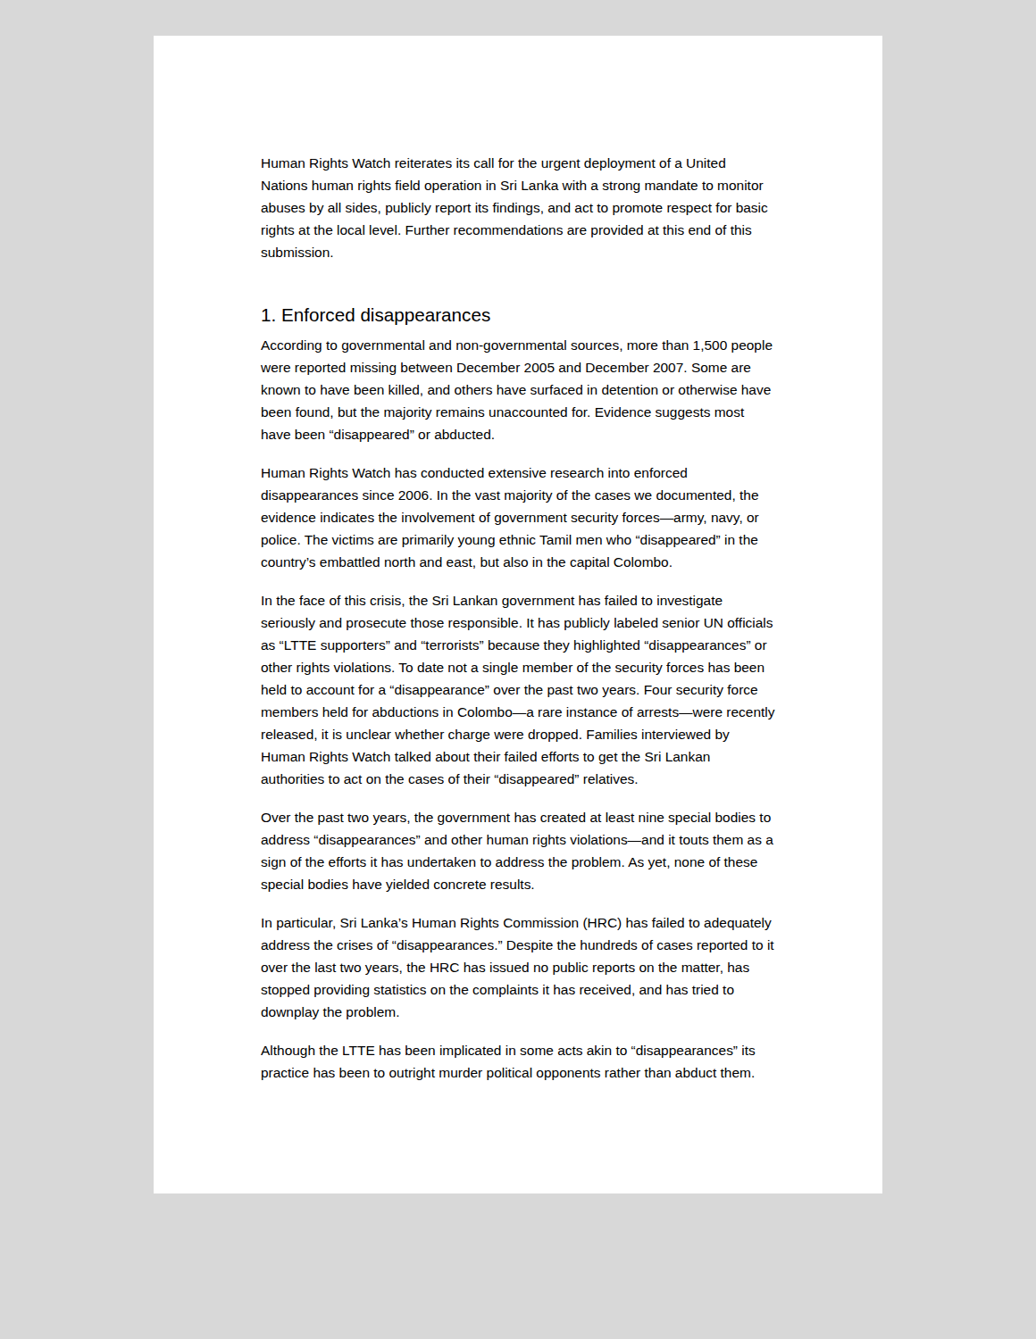Human Rights Watch reiterates its call for the urgent deployment of a United Nations human rights field operation in Sri Lanka with a strong mandate to monitor abuses by all sides, publicly report its findings, and act to promote respect for basic rights at the local level. Further recommendations are provided at this end of this submission.
1. Enforced disappearances
According to governmental and non-governmental sources, more than 1,500 people were reported missing between December 2005 and December 2007. Some are known to have been killed, and others have surfaced in detention or otherwise have been found, but the majority remains unaccounted for. Evidence suggests most have been “disappeared” or abducted.
Human Rights Watch has conducted extensive research into enforced disappearances since 2006. In the vast majority of the cases we documented, the evidence indicates the involvement of government security forces—army, navy, or police. The victims are primarily young ethnic Tamil men who “disappeared” in the country’s embattled north and east, but also in the capital Colombo.
In the face of this crisis, the Sri Lankan government has failed to investigate seriously and prosecute those responsible. It has publicly labeled senior UN officials as “LTTE supporters” and “terrorists” because they highlighted “disappearances” or other rights violations. To date not a single member of the security forces has been held to account for a “disappearance” over the past two years. Four security force members held for abductions in Colombo—a rare instance of arrests—were recently released, it is unclear whether charge were dropped. Families interviewed by Human Rights Watch talked about their failed efforts to get the Sri Lankan authorities to act on the cases of their “disappeared” relatives.
Over the past two years, the government has created at least nine special bodies to address “disappearances” and other human rights violations—and it touts them as a sign of the efforts it has undertaken to address the problem. As yet, none of these special bodies have yielded concrete results.
In particular, Sri Lanka’s Human Rights Commission (HRC) has failed to adequately address the crises of “disappearances.” Despite the hundreds of cases reported to it over the last two years, the HRC has issued no public reports on the matter, has stopped providing statistics on the complaints it has received, and has tried to downplay the problem.
Although the LTTE has been implicated in some acts akin to “disappearances” its practice has been to outright murder political opponents rather than abduct them.